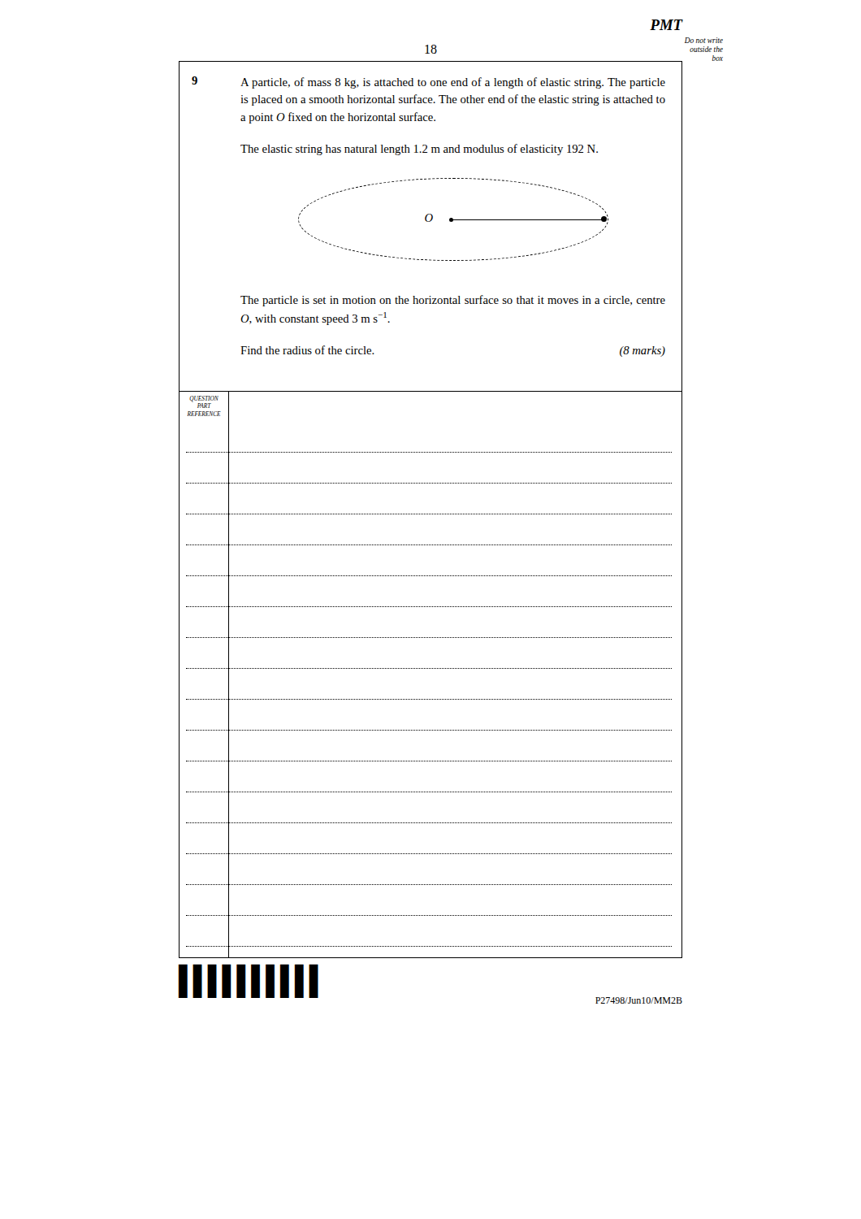PMT
18
Do not write
outside the
box
9
A particle, of mass 8 kg, is attached to one end of a length of elastic string. The particle is placed on a smooth horizontal surface. The other end of the elastic string is attached to a point O fixed on the horizontal surface.
The elastic string has natural length 1.2 m and modulus of elasticity 192 N.
O
The particle is set in motion on the horizontal surface so that it moves in a circle, centre O, with constant speed 3 m s−1.
Find the radius of the circle. (8 marks)
QUESTION
PART
REFERENCE
▌▌▌▌▌▌▌▌▌▌
1 8
P27498/Jun10/MM2B